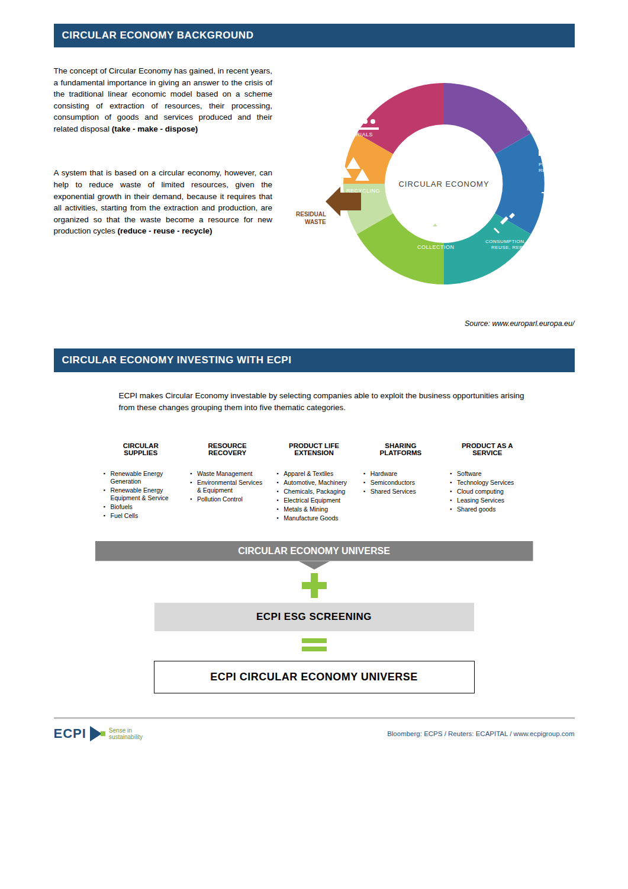CIRCULAR ECONOMY BACKGROUND
The concept of Circular Economy has gained, in recent years, a fundamental importance in giving an answer to the crisis of the traditional linear economic model based on a scheme consisting of extraction of resources, their processing, consumption of goods and services produced and their related disposal (take - make - dispose)
A system that is based on a circular economy, however, can help to reduce waste of limited resources, given the exponential growth in their demand, because it requires that all activities, starting from the extraction and production, are organized so that the waste become a resource for new production cycles (reduce - reuse - recycle)
CIRCULAR ECONOMY RAW MATERIALS DESIGN PRODUCTION, REMANUFACTURING DISTRIBUTION CONSUMPTION, USE, REUSE, REPAIR COLLECTION RECYCLING RESIDUAL WASTE
Source: www.europarl.europa.eu/
CIRCULAR ECONOMY INVESTING WITH ECPI
ECPI makes Circular Economy investable by selecting companies able to exploit the business opportunities arising from these changes grouping them into five thematic categories.
| CIRCULAR SUPPLIES | RESOURCE RECOVERY | PRODUCT LIFE EXTENSION | SHARING PLATFORMS | PRODUCT AS A SERVICE |
| --- | --- | --- | --- | --- |
| Renewable Energy Generation Renewable Energy Equipment & Service Biofuels Fuel Cells | Waste Management Environmental Services & Equipment Pollution Control | Apparel & Textiles Automotive, Machinery Chemicals, Packaging Electrical Equipment Metals & Mining Manufacture Goods | Hardware Semiconductors Shared Services | Software Technology Services Cloud computing Leasing Services Shared goods |
CIRCULAR ECONOMY UNIVERSE
ECPI ESG SCREENING
ECPI CIRCULAR ECONOMY UNIVERSE
ECPI Sense in
sustainability
Bloomberg: ECPS / Reuters: ECAPITAL / www.ecpigroup.com